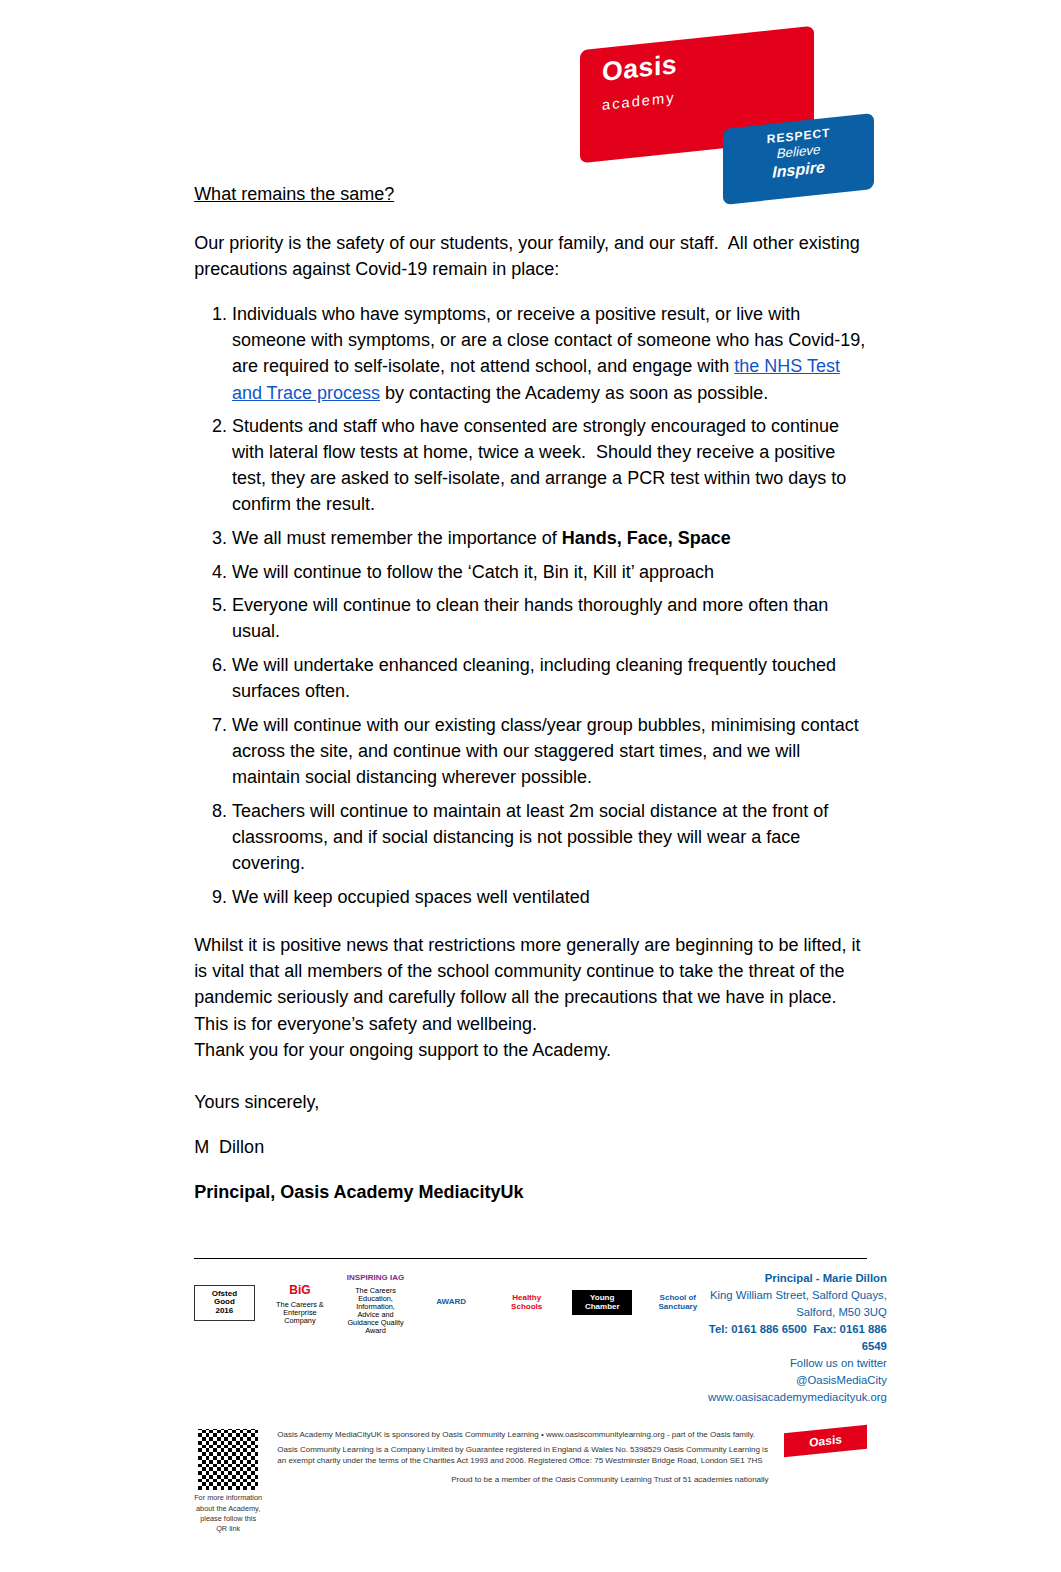Oasisacademy
RESPECT
Believe
Inspire
What remains the same?
Our priority is the safety of our students, your family, and our staff. All other existing precautions against Covid-19 remain in place:
Individuals who have symptoms, or receive a positive result, or live with someone with symptoms, or are a close contact of someone who has Covid-19, are required to self-isolate, not attend school, and engage with the NHS Test and Trace process by contacting the Academy as soon as possible.
Students and staff who have consented are strongly encouraged to continue with lateral flow tests at home, twice a week. Should they receive a positive test, they are asked to self-isolate, and arrange a PCR test within two days to confirm the result.
We all must remember the importance of Hands, Face, Space
We will continue to follow the ‘Catch it, Bin it, Kill it’ approach
Everyone will continue to clean their hands thoroughly and more often than usual.
We will undertake enhanced cleaning, including cleaning frequently touched surfaces often.
We will continue with our existing class/year group bubbles, minimising contact across the site, and continue with our staggered start times, and we will maintain social distancing wherever possible.
Teachers will continue to maintain at least 2m social distance at the front of classrooms, and if social distancing is not possible they will wear a face covering.
We will keep occupied spaces well ventilated
Whilst it is positive news that restrictions more generally are beginning to be lifted, it is vital that all members of the school community continue to take the threat of the pandemic seriously and carefully follow all the precautions that we have in place. This is for everyone’s safety and wellbeing.
Thank you for your ongoing support to the Academy.
Yours sincerely,
M Dillon
Principal, Oasis Academy MediacityUk
Ofsted
Good
2016
BiG
The Careers & Enterprise Company
INSPIRING IAG
The Careers Education, Information, Advice and Guidance Quality Award
AWARD
Healthy Schools
Young Chamber
School of Sanctuary
Principal - Marie Dillon
King William Street, Salford Quays, Salford, M50 3UQ
Tel: 0161 886 6500 Fax: 0161 886 6549
Follow us on twitter @OasisMediaCity
www.oasisacademymediacityuk.org
For more information about the Academy, please follow this QR link
Oasis Academy MediaCityUK is sponsored by Oasis Community Learning • www.oasiscommunitylearning.org - part of the Oasis family.
Oasis Community Learning is a Company Limited by Guarantee registered in England & Wales No. 5398529 Oasis Community Learning is an exempt charity under the terms of the Charities Act 1993 and 2006. Registered Office: 75 Westminster Bridge Road, London SE1 7HS
Proud to be a member of the Oasis Community Learning Trust of 51 academies nationally
Oasis